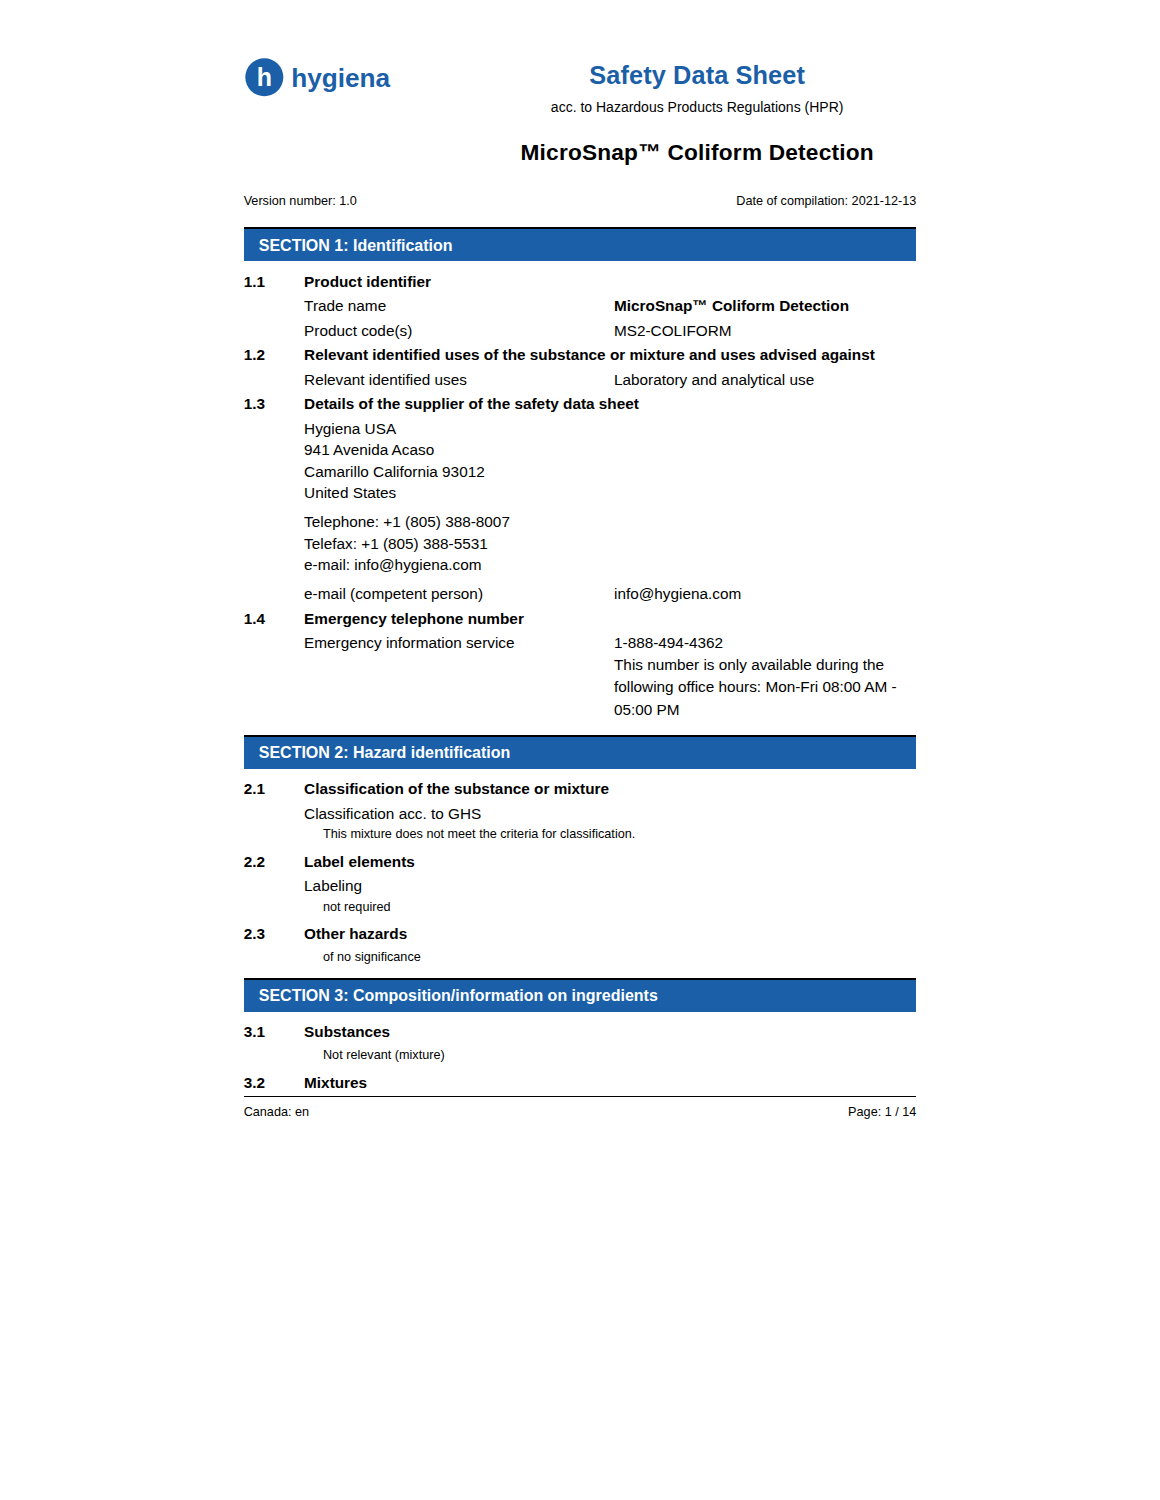h hygiena
Safety Data Sheet
acc. to Hazardous Products Regulations (HPR)
MicroSnap™ Coliform Detection
Version number: 1.0 Date of compilation: 2021-12-13
SECTION 1: Identification
1.1
Product identifier
Trade name
MicroSnap™ Coliform Detection
Product code(s)
MS2-COLIFORM
1.2
Relevant identified uses of the substance or mixture and uses advised against
Relevant identified uses
Laboratory and analytical use
1.3
Details of the supplier of the safety data sheet
Hygiena USA
941 Avenida Acaso
Camarillo California 93012
United States
Telephone: +1 (805) 388-8007
Telefax: +1 (805) 388-5531
e-mail: info@hygiena.com
e-mail (competent person)
info@hygiena.com
1.4
Emergency telephone number
Emergency information service
1-888-494-4362
This number is only available during the following office hours: Mon-Fri 08:00 AM - 05:00 PM
SECTION 2: Hazard identification
2.1
Classification of the substance or mixture
Classification acc. to GHS
This mixture does not meet the criteria for classification.
2.2
Label elements
Labeling
not required
2.3
Other hazards
of no significance
SECTION 3: Composition/information on ingredients
3.1
Substances
Not relevant (mixture)
3.2
Mixtures
Canada: en Page: 1 / 14